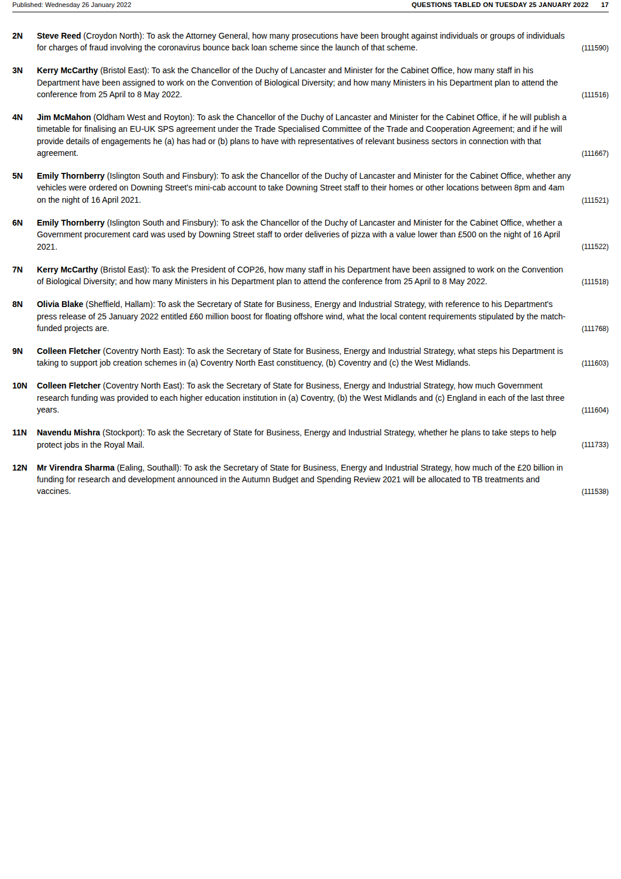Published: Wednesday 26 January 2022
QUESTIONS TABLED ON TUESDAY 25 JANUARY 2022 17
2N
Steve Reed (Croydon North): To ask the Attorney General, how many prosecutions have been brought against individuals or groups of individuals for charges of fraud involving the coronavirus bounce back loan scheme since the launch of that scheme. (111590)
3N
Kerry McCarthy (Bristol East): To ask the Chancellor of the Duchy of Lancaster and Minister for the Cabinet Office, how many staff in his Department have been assigned to work on the Convention of Biological Diversity; and how many Ministers in his Department plan to attend the conference from 25 April to 8 May 2022. (111516)
4N
Jim McMahon (Oldham West and Royton): To ask the Chancellor of the Duchy of Lancaster and Minister for the Cabinet Office, if he will publish a timetable for finalising an EU-UK SPS agreement under the Trade Specialised Committee of the Trade and Cooperation Agreement; and if he will provide details of engagements he (a) has had or (b) plans to have with representatives of relevant business sectors in connection with that agreement. (111667)
5N
Emily Thornberry (Islington South and Finsbury): To ask the Chancellor of the Duchy of Lancaster and Minister for the Cabinet Office, whether any vehicles were ordered on Downing Street's mini-cab account to take Downing Street staff to their homes or other locations between 8pm and 4am on the night of 16 April 2021. (111521)
6N
Emily Thornberry (Islington South and Finsbury): To ask the Chancellor of the Duchy of Lancaster and Minister for the Cabinet Office, whether a Government procurement card was used by Downing Street staff to order deliveries of pizza with a value lower than £500 on the night of 16 April 2021. (111522)
7N
Kerry McCarthy (Bristol East): To ask the President of COP26, how many staff in his Department have been assigned to work on the Convention of Biological Diversity; and how many Ministers in his Department plan to attend the conference from 25 April to 8 May 2022. (111518)
8N
Olivia Blake (Sheffield, Hallam): To ask the Secretary of State for Business, Energy and Industrial Strategy, with reference to his Department's press release of 25 January 2022 entitled £60 million boost for floating offshore wind, what the local content requirements stipulated by the match-funded projects are. (111768)
9N
Colleen Fletcher (Coventry North East): To ask the Secretary of State for Business, Energy and Industrial Strategy, what steps his Department is taking to support job creation schemes in (a) Coventry North East constituency, (b) Coventry and (c) the West Midlands. (111603)
10N
Colleen Fletcher (Coventry North East): To ask the Secretary of State for Business, Energy and Industrial Strategy, how much Government research funding was provided to each higher education institution in (a) Coventry, (b) the West Midlands and (c) England in each of the last three years. (111604)
11N
Navendu Mishra (Stockport): To ask the Secretary of State for Business, Energy and Industrial Strategy, whether he plans to take steps to help protect jobs in the Royal Mail. (111733)
12N
Mr Virendra Sharma (Ealing, Southall): To ask the Secretary of State for Business, Energy and Industrial Strategy, how much of the £20 billion in funding for research and development announced in the Autumn Budget and Spending Review 2021 will be allocated to TB treatments and vaccines. (111538)